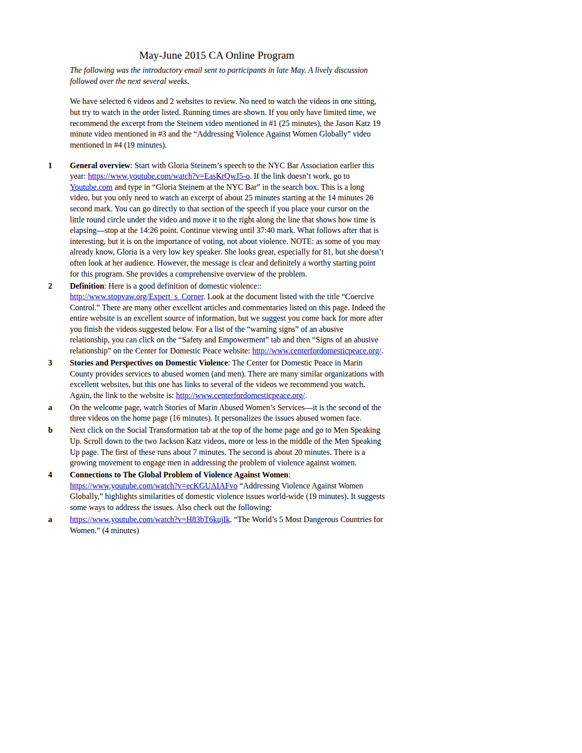May-June 2015 CA Online Program
The following was the introductory email sent to participants in late May. A lively discussion followed over the next several weeks.
We have selected 6 videos and 2 websites to review. No need to watch the videos in one sitting, but try to watch in the order listed. Running times are shown. If you only have limited time, we recommend the excerpt from the Steinem video mentioned in #1 (25 minutes), the Jason Katz 19 minute video mentioned in #3 and the “Addressing Violence Against Women Globally” video mentioned in #4 (19 minutes).
1
General overview: Start with Gloria Steinem’s speech to the NYC Bar Association earlier this year: https://www.youtube.com/watch?v=EasKrQwJ5-o. If the link doesn’t work, go to Youtube.com and type in “Gloria Steinem at the NYC Bar” in the search box. This is a long video, but you only need to watch an excerpt of about 25 minutes starting at the 14 minutes 26 second mark. You can go directly to that section of the speech if you place your cursor on the little round circle under the video and move it to the right along the line that shows how time is elapsing—stop at the 14:26 point. Continue viewing until 37:40 mark. What follows after that is interesting, but it is on the importance of voting, not about violence. NOTE: as some of you may already know, Gloria is a very low key speaker. She looks great, especially for 81, but she doesn’t often look at her audience. However, the message is clear and definitely a worthy starting point for this program. She provides a comprehensive overview of the problem.
2
Definition: Here is a good definition of domestic violence:: http://www.stopvaw.org/Expert_s_Corner. Look at the document listed with the title “Coercive Control.” There are many other excellent articles and commentaries listed on this page. Indeed the entire website is an excellent source of information, but we suggest you come back for more after you finish the videos suggested below. For a list of the “warning signs” of an abusive relationship, you can click on the “Safety and Empowerment” tab and then “Signs of an abusive relationship” on the Center for Domestic Peace website: http://www.centerfordomesticpeace.org/.
3
Stories and Perspectives on Domestic Violence: The Center for Domestic Peace in Marin County provides services to abused women (and men). There are many similar organizations with excellent websites, but this one has links to several of the videos we recommend you watch. Again, the link to the website is: http://www.centerfordomesticpeace.org/.
a
On the welcome page, watch Stories of Marin Abused Women’s Services—it is the second of the three videos on the home page (16 minutes). It personalizes the issues abused women face.
b
Next click on the Social Transformation tab at the top of the home page and go to Men Speaking Up. Scroll down to the two Jackson Katz videos, more or less in the middle of the Men Speaking Up page. The first of these runs about 7 minutes. The second is about 20 minutes. There is a growing movement to engage men in addressing the problem of violence against women.
4
Connections to The Global Problem of Violence Against Women: https://www.youtube.com/watch?v=ecKGUAIAFvo “Addressing Violence Against Women Globally,” highlights similarities of domestic violence issues world-wide (19 minutes). It suggests some ways to address the issues. Also check out the following:
a
https://www.youtube.com/watch?v=H83bT6kujIk. “The World’s 5 Most Dangerous Countries for Women.” (4 minutes)